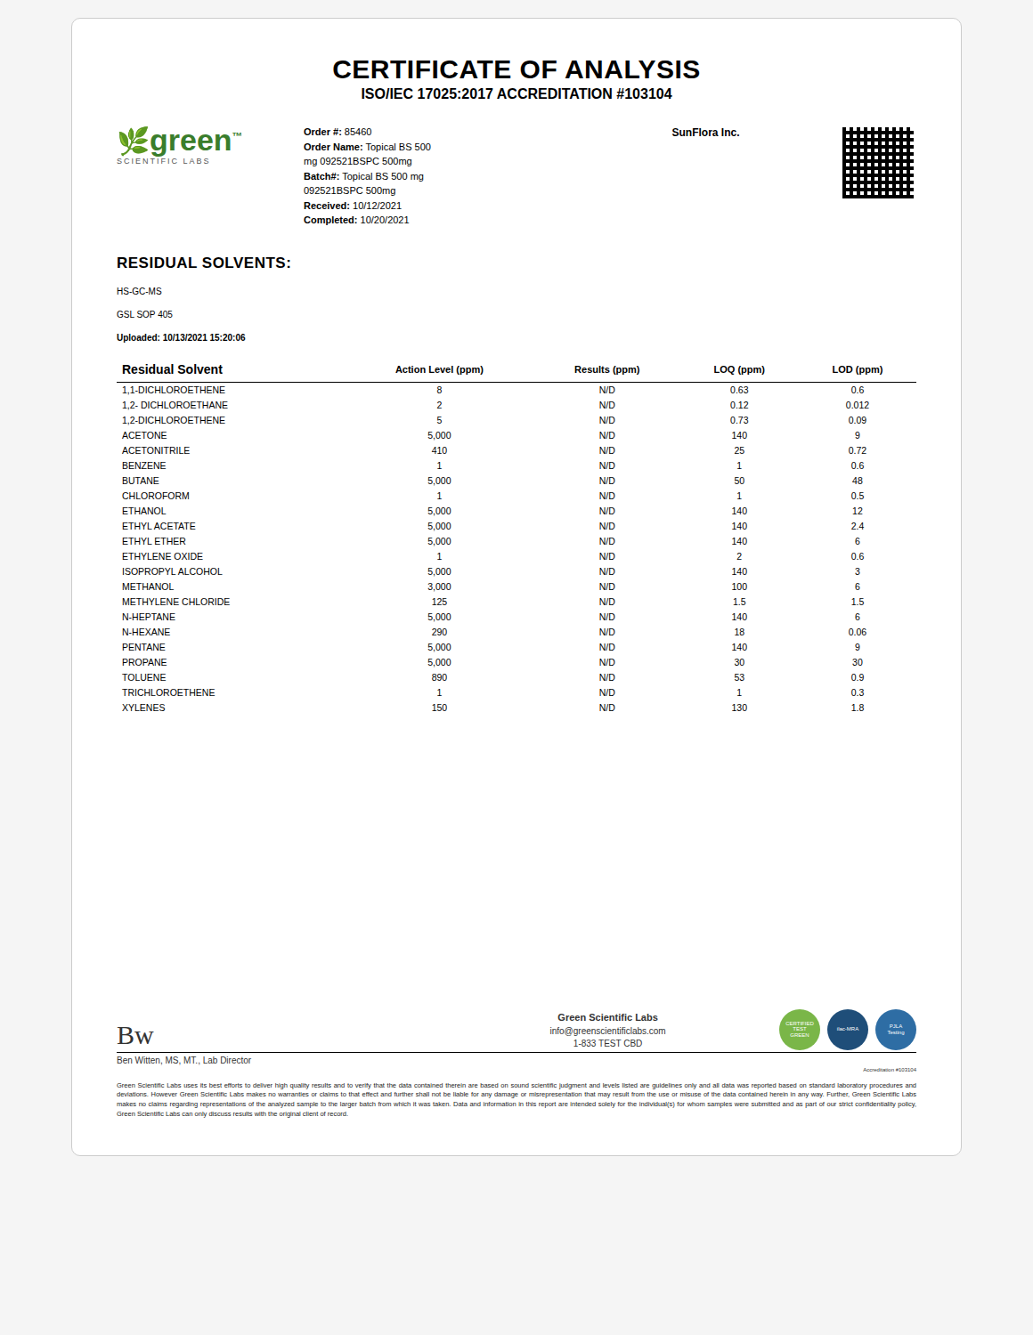CERTIFICATE OF ANALYSIS
ISO/IEC 17025:2017 ACCREDITATION #103104
🌿green™
SCIENTIFIC LABS
Order #: 85460
Order Name: Topical BS 500
mg 092521BSPC 500mg
Batch#: Topical BS 500 mg
092521BSPC 500mg
Received: 10/12/2021
Completed: 10/20/2021
SunFlora Inc.
RESIDUAL SOLVENTS:
HS-GC-MS
GSL SOP 405
Uploaded: 10/13/2021 15:20:06
| Residual Solvent | Action Level (ppm) | Results (ppm) | LOQ (ppm) | LOD (ppm) |
| --- | --- | --- | --- | --- |
| 1,1-DICHLOROETHENE | 8 | N/D | 0.63 | 0.6 |
| 1,2- DICHLOROETHANE | 2 | N/D | 0.12 | 0.012 |
| 1,2-DICHLOROETHENE | 5 | N/D | 0.73 | 0.09 |
| ACETONE | 5,000 | N/D | 140 | 9 |
| ACETONITRILE | 410 | N/D | 25 | 0.72 |
| BENZENE | 1 | N/D | 1 | 0.6 |
| BUTANE | 5,000 | N/D | 50 | 48 |
| CHLOROFORM | 1 | N/D | 1 | 0.5 |
| ETHANOL | 5,000 | N/D | 140 | 12 |
| ETHYL ACETATE | 5,000 | N/D | 140 | 2.4 |
| ETHYL ETHER | 5,000 | N/D | 140 | 6 |
| ETHYLENE OXIDE | 1 | N/D | 2 | 0.6 |
| ISOPROPYL ALCOHOL | 5,000 | N/D | 140 | 3 |
| METHANOL | 3,000 | N/D | 100 | 6 |
| METHYLENE CHLORIDE | 125 | N/D | 1.5 | 1.5 |
| N-HEPTANE | 5,000 | N/D | 140 | 6 |
| N-HEXANE | 290 | N/D | 18 | 0.06 |
| PENTANE | 5,000 | N/D | 140 | 9 |
| PROPANE | 5,000 | N/D | 30 | 30 |
| TOLUENE | 890 | N/D | 53 | 0.9 |
| TRICHLOROETHENE | 1 | N/D | 1 | 0.3 |
| XYLENES | 150 | N/D | 130 | 1.8 |
Bw
Green Scientific Labs
info@greenscientificlabs.com
1-833 TEST CBD
CERTIFIED
TEST
GREEN
ilac-MRA
PJLA
Testing
Ben Witten, MS, MT., Lab Director
Accreditation #103104
Green Scientific Labs uses its best efforts to deliver high quality results and to verify that the data contained therein are based on sound scientific judgment and levels listed are guidelines only and all data was reported based on standard laboratory procedures and deviations. However Green Scientific Labs makes no warranties or claims to that effect and further shall not be liable for any damage or misrepresentation that may result from the use or misuse of the data contained herein in any way. Further, Green Scientific Labs makes no claims regarding representations of the analyzed sample to the larger batch from which it was taken. Data and information in this report are intended solely for the individual(s) for whom samples were submitted and as part of our strict confidentiality policy, Green Scientific Labs can only discuss results with the original client of record.